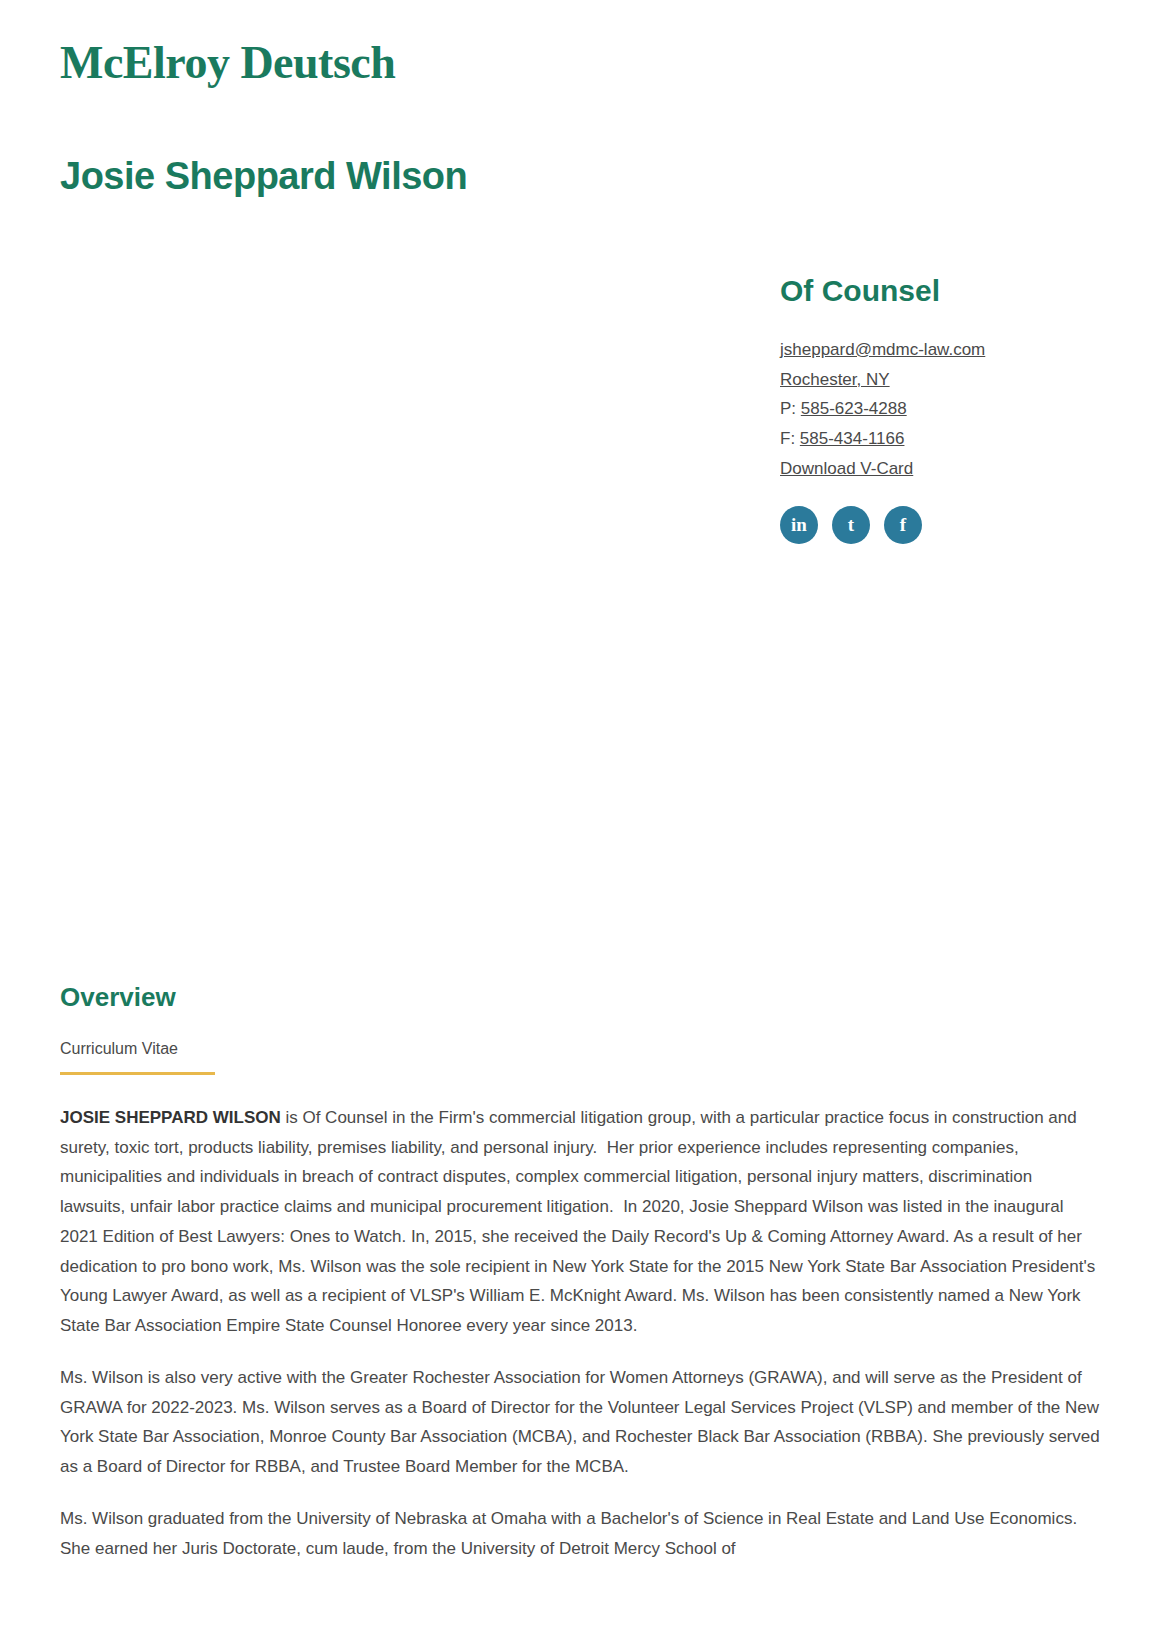McElroy Deutsch
Josie Sheppard Wilson
Of Counsel
jsheppard@mdmc-law.com
Rochester, NY
P: 585-623-4288
F: 585-434-1166
Download V-Card
in t f
Overview
Curriculum Vitae
JOSIE SHEPPARD WILSON is Of Counsel in the Firm's commercial litigation group, with a particular practice focus in construction and surety, toxic tort, products liability, premises liability, and personal injury. Her prior experience includes representing companies, municipalities and individuals in breach of contract disputes, complex commercial litigation, personal injury matters, discrimination lawsuits, unfair labor practice claims and municipal procurement litigation. In 2020, Josie Sheppard Wilson was listed in the inaugural 2021 Edition of Best Lawyers: Ones to Watch. In, 2015, she received the Daily Record's Up & Coming Attorney Award. As a result of her dedication to pro bono work, Ms. Wilson was the sole recipient in New York State for the 2015 New York State Bar Association President's Young Lawyer Award, as well as a recipient of VLSP's William E. McKnight Award. Ms. Wilson has been consistently named a New York State Bar Association Empire State Counsel Honoree every year since 2013.
Ms. Wilson is also very active with the Greater Rochester Association for Women Attorneys (GRAWA), and will serve as the President of GRAWA for 2022-2023. Ms. Wilson serves as a Board of Director for the Volunteer Legal Services Project (VLSP) and member of the New York State Bar Association, Monroe County Bar Association (MCBA), and Rochester Black Bar Association (RBBA). She previously served as a Board of Director for RBBA, and Trustee Board Member for the MCBA.
Ms. Wilson graduated from the University of Nebraska at Omaha with a Bachelor's of Science in Real Estate and Land Use Economics. She earned her Juris Doctorate, cum laude, from the University of Detroit Mercy School of